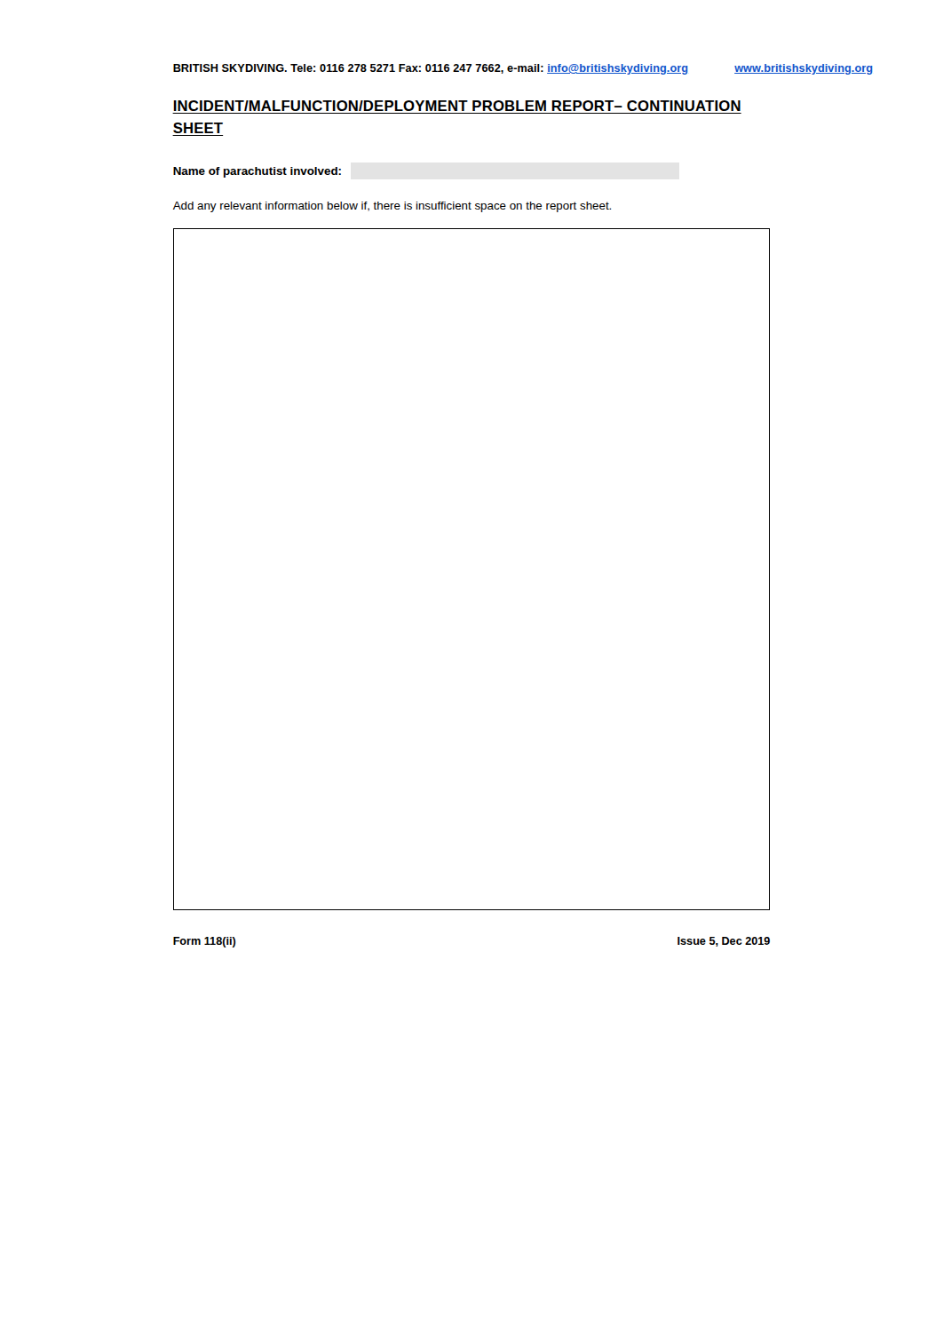BRITISH SKYDIVING. Tele: 0116 278 5271 Fax: 0116 247 7662, e-mail: info@britishskydiving.org www.britishskydiving.org
INCIDENT/MALFUNCTION/DEPLOYMENT PROBLEM REPORT– CONTINUATION SHEET
Name of parachutist involved:
Add any relevant information below if, there is insufficient space on the report sheet.
Form 118(ii) Issue 5, Dec 2019